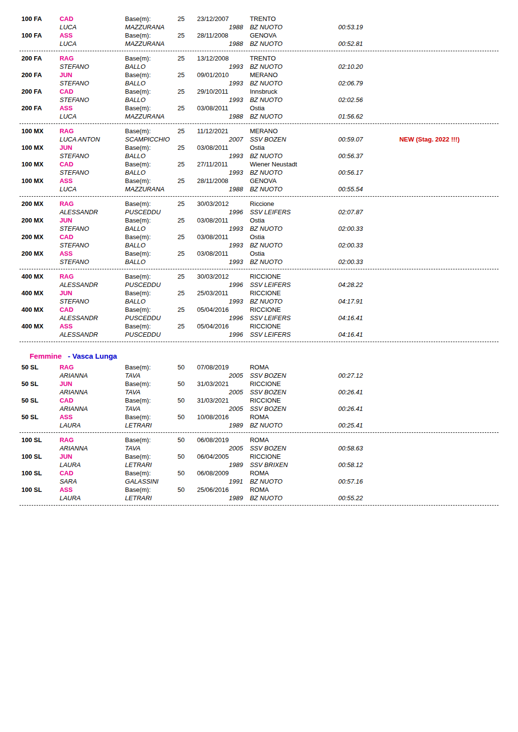| 100 FA | CAD | Base(m): | 25 | 23/12/2007 | TRENTO | | |
| | LUCA | MAZZURANA | 1988 | BZ NUOTO | 00:53.19 | |
| 100 FA | ASS | Base(m): | 25 | 28/11/2008 | GENOVA | | |
| | LUCA | MAZZURANA | 1988 | BZ NUOTO | 00:52.81 | |
| 200 FA | RAG | Base(m): | 25 | 13/12/2008 | TRENTO | | |
| | STEFANO | BALLO | 1993 | BZ NUOTO | 02:10.20 | |
| 200 FA | JUN | Base(m): | 25 | 09/01/2010 | MERANO | | |
| | STEFANO | BALLO | 1993 | BZ NUOTO | 02:06.79 | |
| 200 FA | CAD | Base(m): | 25 | 29/10/2011 | Innsbruck | | |
| | STEFANO | BALLO | 1993 | BZ NUOTO | 02:02.56 | |
| 200 FA | ASS | Base(m): | 25 | 03/08/2011 | Ostia | | |
| | LUCA | MAZZURANA | 1988 | BZ NUOTO | 01:56.62 | |
| 100 MX | RAG | Base(m): | 25 | 11/12/2021 | MERANO | | |
| | LUCA ANTON | SCAMPICCHIO | 2007 | SSV BOZEN | 00:59.07 | NEW (Stag. 2022 !!!) |
| 100 MX | JUN | Base(m): | 25 | 03/08/2011 | Ostia | | |
| | STEFANO | BALLO | 1993 | BZ NUOTO | 00:56.37 | |
| 100 MX | CAD | Base(m): | 25 | 27/11/2011 | Wiener Neustadt | | |
| | STEFANO | BALLO | 1993 | BZ NUOTO | 00:56.17 | |
| 100 MX | ASS | Base(m): | 25 | 28/11/2008 | GENOVA | | |
| | LUCA | MAZZURANA | 1988 | BZ NUOTO | 00:55.54 | |
| 200 MX | RAG | Base(m): | 25 | 30/03/2012 | Riccione | | |
| | ALESSANDR | PUSCEDDU | 1996 | SSV LEIFERS | 02:07.87 | |
| 200 MX | JUN | Base(m): | 25 | 03/08/2011 | Ostia | | |
| | STEFANO | BALLO | 1993 | BZ NUOTO | 02:00.33 | |
| 200 MX | CAD | Base(m): | 25 | 03/08/2011 | Ostia | | |
| | STEFANO | BALLO | 1993 | BZ NUOTO | 02:00.33 | |
| 200 MX | ASS | Base(m): | 25 | 03/08/2011 | Ostia | | |
| | STEFANO | BALLO | 1993 | BZ NUOTO | 02:00.33 | |
| 400 MX | RAG | Base(m): | 25 | 30/03/2012 | RICCIONE | | |
| | ALESSANDR | PUSCEDDU | 1996 | SSV LEIFERS | 04:28.22 | |
| 400 MX | JUN | Base(m): | 25 | 25/03/2011 | RICCIONE | | |
| | STEFANO | BALLO | 1993 | BZ NUOTO | 04:17.91 | |
| 400 MX | CAD | Base(m): | 25 | 05/04/2016 | RICCIONE | | |
| | ALESSANDR | PUSCEDDU | 1996 | SSV LEIFERS | 04:16.41 | |
| 400 MX | ASS | Base(m): | 25 | 05/04/2016 | RICCIONE | | |
| | ALESSANDR | PUSCEDDU | 1996 | SSV LEIFERS | 04:16.41 | |
| Femmine - Vasca Lunga |
| 50 SL | RAG | Base(m): | 50 | 07/08/2019 | ROMA | | |
| | ARIANNA | TAVA | 2005 | SSV BOZEN | 00:27.12 | |
| 50 SL | JUN | Base(m): | 50 | 31/03/2021 | RICCIONE | | |
| | ARIANNA | TAVA | 2005 | SSV BOZEN | 00:26.41 | |
| 50 SL | CAD | Base(m): | 50 | 31/03/2021 | RICCIONE | | |
| | ARIANNA | TAVA | 2005 | SSV BOZEN | 00:26.41 | |
| 50 SL | ASS | Base(m): | 50 | 10/08/2016 | ROMA | | |
| | LAURA | LETRARI | 1989 | BZ NUOTO | 00:25.41 | |
| 100 SL | RAG | Base(m): | 50 | 06/08/2019 | ROMA | | |
| | ARIANNA | TAVA | 2005 | SSV BOZEN | 00:58.63 | |
| 100 SL | JUN | Base(m): | 50 | 06/04/2005 | RICCIONE | | |
| | LAURA | LETRARI | 1989 | SSV BRIXEN | 00:58.12 | |
| 100 SL | CAD | Base(m): | 50 | 06/08/2009 | ROMA | | |
| | SARA | GALASSINI | 1991 | BZ NUOTO | 00:57.16 | |
| 100 SL | ASS | Base(m): | 50 | 25/06/2016 | ROMA | | |
| | LAURA | LETRARI | 1989 | BZ NUOTO | 00:55.22 | |